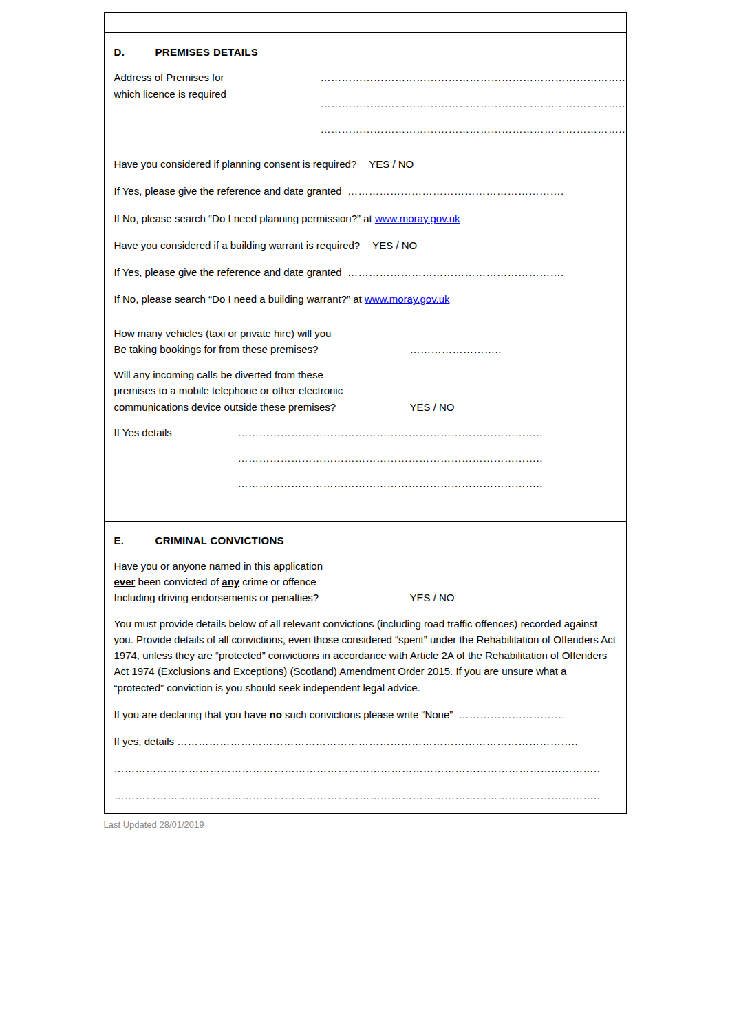D. PREMISES DETAILS
Address of Premises for
which licence is required
…………………………………………………………………………..
…………………………………………………………………………..
…………………………………………………………………………..
Have you considered if planning consent is required?YES / NO
If Yes, please give the reference and date granted …………………………………………………….
If No, please search “Do I need planning permission?” at www.moray.gov.uk
Have you considered if a building warrant is required?YES / NO
If Yes, please give the reference and date granted …………………………………………………….
If No, please search “Do I need a building warrant?” at www.moray.gov.uk
How many vehicles (taxi or private hire) will you
Be taking bookings for from these premises?……………………..
Will any incoming calls be diverted from these
premises to a mobile telephone or other electronic
communications device outside these premises?YES / NO
If Yes details
…………………………………………………………………………..
…………………………………………………………………………..
…………………………………………………………………………..
E. CRIMINAL CONVICTIONS
Have you or anyone named in this application
ever been convicted of any crime or offence
Including driving endorsements or penalties?YES / NO
You must provide details below of all relevant convictions (including road traffic offences) recorded against you. Provide details of all convictions, even those considered “spent” under the Rehabilitation of Offenders Act 1974, unless they are “protected” convictions in accordance with Article 2A of the Rehabilitation of Offenders Act 1974 (Exclusions and Exceptions) (Scotland) Amendment Order 2015. If you are unsure what a “protected” conviction is you should seek independent legal advice.
If you are declaring that you have no such convictions please write “None” …………………………
If yes, details …………………………………………………………………………………………………..
………………………………………………………………………………………………………………………..
………………………………………………………………………………………………………………………..
Last Updated 28/01/2019